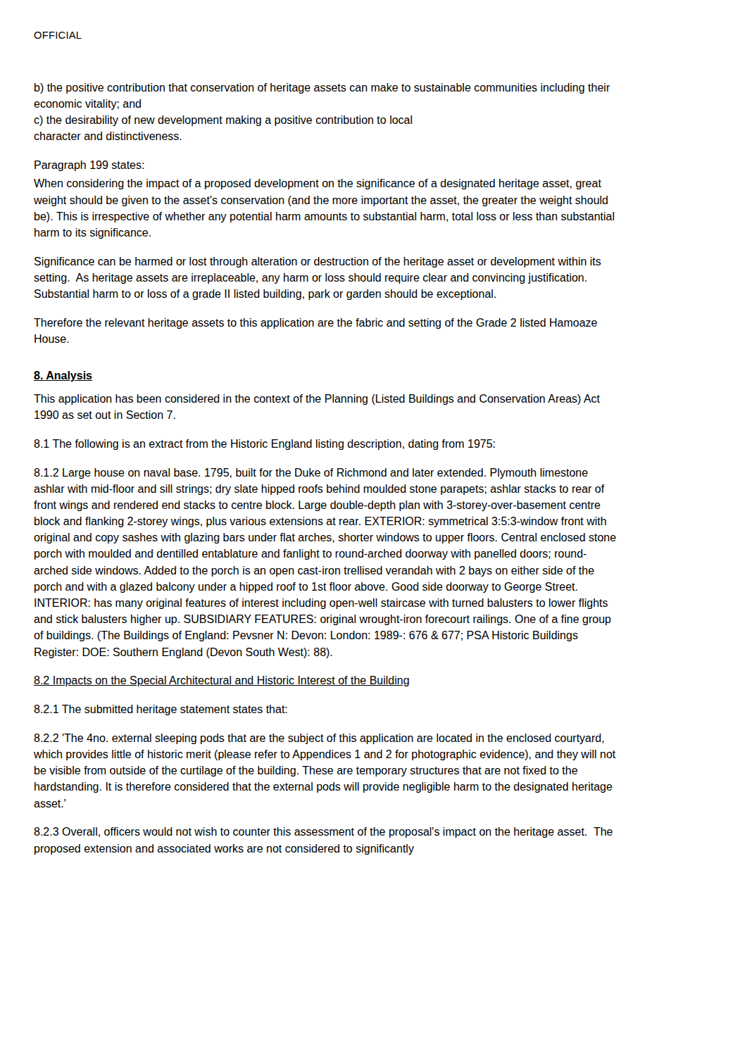OFFICIAL
b) the positive contribution that conservation of heritage assets can make to sustainable communities including their economic vitality; and
c) the desirability of new development making a positive contribution to local
character and distinctiveness.
Paragraph 199 states:
When considering the impact of a proposed development on the significance of a designated heritage asset, great weight should be given to the asset's conservation (and the more important the asset, the greater the weight should be). This is irrespective of whether any potential harm amounts to substantial harm, total loss or less than substantial harm to its significance.
Significance can be harmed or lost through alteration or destruction of the heritage asset or development within its setting. As heritage assets are irreplaceable, any harm or loss should require clear and convincing justification. Substantial harm to or loss of a grade II listed building, park or garden should be exceptional.
Therefore the relevant heritage assets to this application are the fabric and setting of the Grade 2 listed Hamoaze House.
8. Analysis
This application has been considered in the context of the Planning (Listed Buildings and Conservation Areas) Act 1990 as set out in Section 7.
8.1 The following is an extract from the Historic England listing description, dating from 1975:
8.1.2 Large house on naval base. 1795, built for the Duke of Richmond and later extended. Plymouth limestone ashlar with mid-floor and sill strings; dry slate hipped roofs behind moulded stone parapets; ashlar stacks to rear of front wings and rendered end stacks to centre block. Large double-depth plan with 3-storey-over-basement centre block and flanking 2-storey wings, plus various extensions at rear. EXTERIOR: symmetrical 3:5:3-window front with original and copy sashes with glazing bars under flat arches, shorter windows to upper floors. Central enclosed stone porch with moulded and dentilled entablature and fanlight to round-arched doorway with panelled doors; round-arched side windows. Added to the porch is an open cast-iron trellised verandah with 2 bays on either side of the porch and with a glazed balcony under a hipped roof to 1st floor above. Good side doorway to George Street. INTERIOR: has many original features of interest including open-well staircase with turned balusters to lower flights and stick balusters higher up. SUBSIDIARY FEATURES: original wrought-iron forecourt railings. One of a fine group of buildings. (The Buildings of England: Pevsner N: Devon: London: 1989-: 676 & 677; PSA Historic Buildings Register: DOE: Southern England (Devon South West): 88).
8.2 Impacts on the Special Architectural and Historic Interest of the Building
8.2.1 The submitted heritage statement states that:
8.2.2 'The 4no. external sleeping pods that are the subject of this application are located in the enclosed courtyard, which provides little of historic merit (please refer to Appendices 1 and 2 for photographic evidence), and they will not be visible from outside of the curtilage of the building. These are temporary structures that are not fixed to the hardstanding. It is therefore considered that the external pods will provide negligible harm to the designated heritage asset.'
8.2.3 Overall, officers would not wish to counter this assessment of the proposal's impact on the heritage asset. The proposed extension and associated works are not considered to significantly